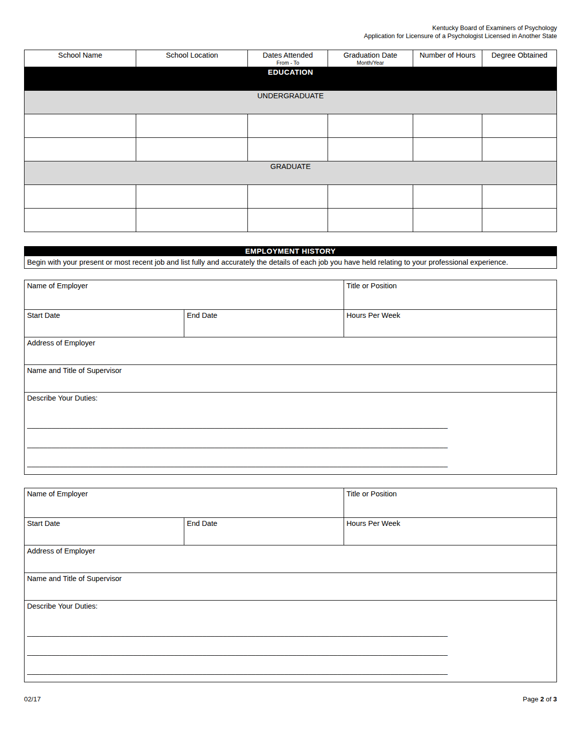Kentucky Board of Examiners of Psychology
Application for Licensure of a Psychologist Licensed in Another State
| EDUCATION |
| School Name | School Location | Dates Attended From - To | Graduation Date Month/Year | Number of Hours | Degree Obtained |
| UNDERGRADUATE |
| GRADUATE |
EMPLOYMENT HISTORY
Begin with your present or most recent job and list fully and accurately the details of each job you have held relating to your professional experience.
| Name of Employer | Title or Position |
| Start Date | End Date | Hours Per Week |
| Address of Employer |
| Name and Title of Supervisor |
| Describe Your Duties: _______________________________________________________________________________________________________ _______________________________________________________________________________________________________ _______________________________________________________________________________________________________ |
| Name of Employer | Title or Position |
| Start Date | End Date | Hours Per Week |
| Address of Employer |
| Name and Title of Supervisor |
| Describe Your Duties: _______________________________________________________________________________________________________ _______________________________________________________________________________________________________ _______________________________________________________________________________________________________ |
02/17
Page 2 of 3